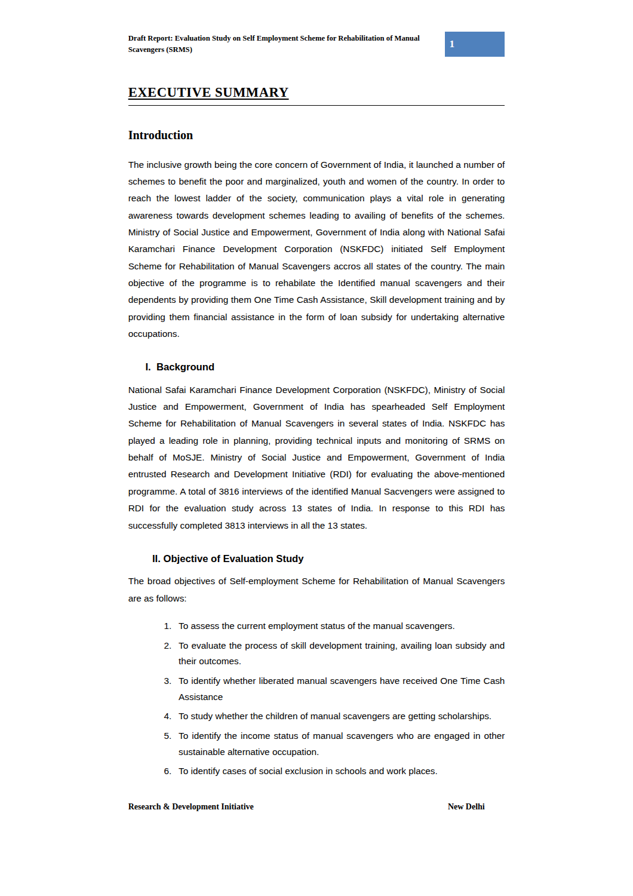Draft Report: Evaluation Study on Self Employment Scheme for Rehabilitation of Manual Scavengers (SRMS)
1
EXECUTIVE SUMMARY
Introduction
The inclusive growth being the core concern of Government of India, it launched a number of schemes to benefit the poor and marginalized, youth and women of the country. In order to reach the lowest ladder of the society, communication plays a vital role in generating awareness towards development schemes leading to availing of benefits of the schemes. Ministry of Social Justice and Empowerment, Government of India along with National Safai Karamchari Finance Development Corporation (NSKFDC) initiated Self Employment Scheme for Rehabilitation of Manual Scavengers accros all states of the country. The main objective of the programme is to rehabilate the Identified manual scavengers and their dependents by providing them One Time Cash Assistance, Skill development training and by providing them financial assistance in the form of loan subsidy for undertaking alternative occupations.
I. Background
National Safai Karamchari Finance Development Corporation (NSKFDC), Ministry of Social Justice and Empowerment, Government of India has spearheaded Self Employment Scheme for Rehabilitation of Manual Scavengers in several states of India. NSKFDC has played a leading role in planning, providing technical inputs and monitoring of SRMS on behalf of MoSJE. Ministry of Social Justice and Empowerment, Government of India entrusted Research and Development Initiative (RDI) for evaluating the above-mentioned programme. A total of 3816 interviews of the identified Manual Sacvengers were assigned to RDI for the evaluation study across 13 states of India. In response to this RDI has successfully completed 3813 interviews in all the 13 states.
II. Objective of Evaluation Study
The broad objectives of Self-employment Scheme for Rehabilitation of Manual Scavengers are as follows:
To assess the current employment status of the manual scavengers.
To evaluate the process of skill development training, availing loan subsidy and their outcomes.
To identify whether liberated manual scavengers have received One Time Cash Assistance
To study whether the children of manual scavengers are getting scholarships.
To identify the income status of manual scavengers who are engaged in other sustainable alternative occupation.
To identify cases of social exclusion in schools and work places.
Research & Development Initiative
New Delhi